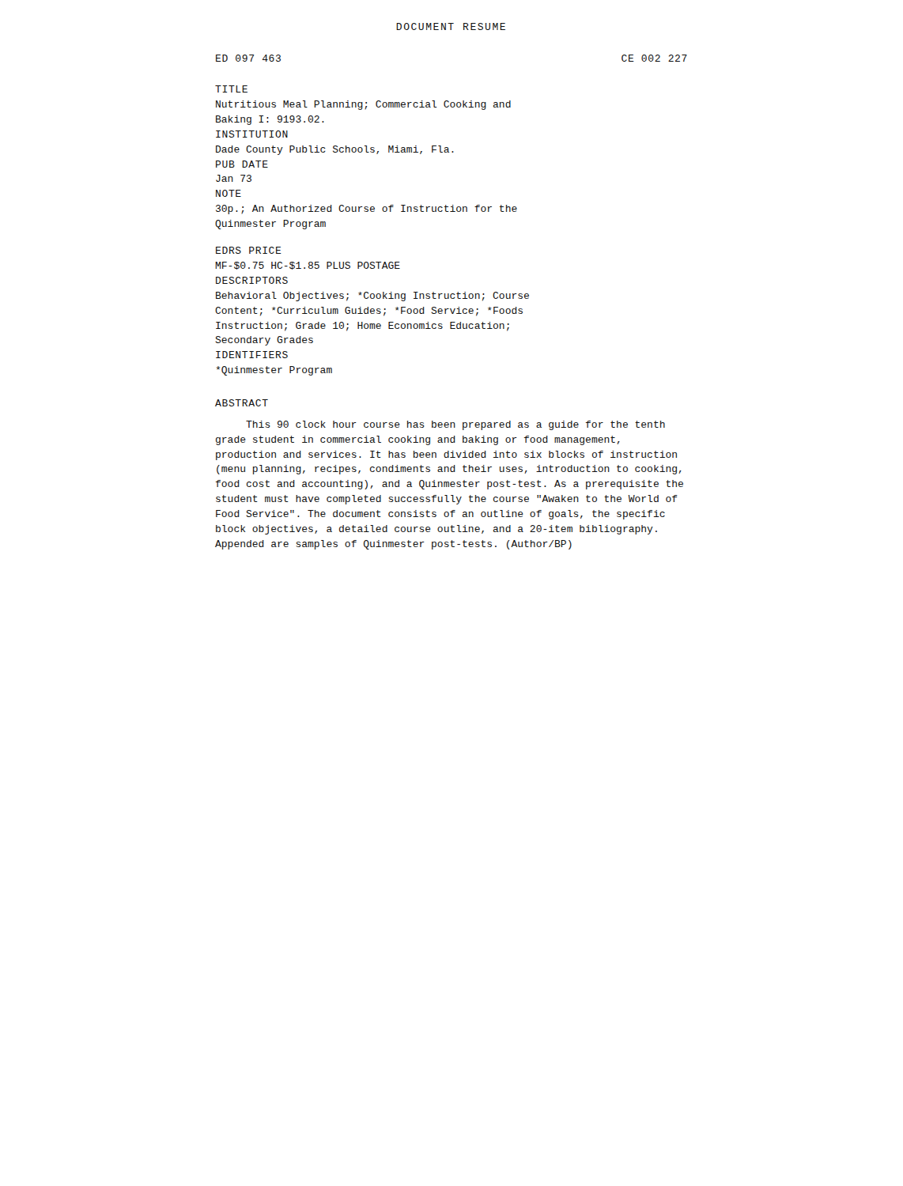DOCUMENT RESUME
ED 097 463 CE 002 227
Title
Nutritious Meal Planning; Commercial Cooking and Baking I: 9193.02.
Institution
Dade County Public Schools, Miami, Fla.
Pub Date
Jan 73
Note
30p.; An Authorized Course of Instruction for the Quinmester Program
EDRS Price
MF-$0.75 HC-$1.85 PLUS POSTAGE
Descriptors
Behavioral Objectives; *Cooking Instruction; Course Content; *Curriculum Guides; *Food Service; *Foods Instruction; Grade 10; Home Economics Education; Secondary Grades
Identifiers
*Quinmester Program
Abstract
This 90 clock hour course has been prepared as a guide for the tenth grade student in commercial cooking and baking or food management, production and services. It has been divided into six blocks of instruction (menu planning, recipes, condiments and their uses, introduction to cooking, food cost and accounting), and a Quinmester post-test. As a prerequisite the student must have completed successfully the course "Awaken to the World of Food Service". The document consists of an outline of goals, the specific block objectives, a detailed course outline, and a 20-item bibliography. Appended are samples of Quinmester post-tests. (Author/BP)